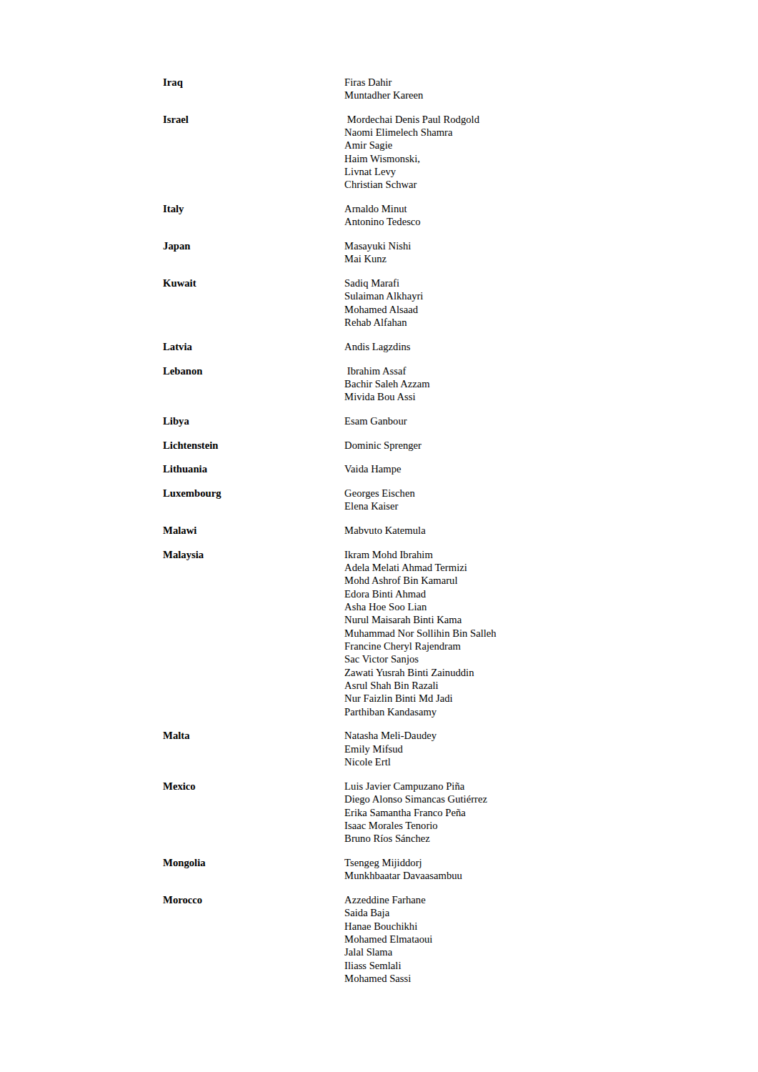| Iraq | Firas Dahir Muntadher Kareen |
| Israel | Mordechai Denis Paul Rodgold Naomi Elimelech Shamra Amir Sagie Haim Wismonski, Livnat Levy Christian Schwar |
| Italy | Arnaldo Minut Antonino Tedesco |
| Japan | Masayuki Nishi Mai Kunz |
| Kuwait | Sadiq Marafi Sulaiman Alkhayri Mohamed Alsaad Rehab Alfahan |
| Latvia | Andis Lagzdins |
| Lebanon | Ibrahim Assaf Bachir Saleh Azzam Mivida Bou Assi |
| Libya | Esam Ganbour |
| Lichtenstein | Dominic Sprenger |
| Lithuania | Vaida Hampe |
| Luxembourg | Georges Eischen Elena Kaiser |
| Malawi | Mabvuto Katemula |
| Malaysia | Ikram Mohd Ibrahim Adela Melati Ahmad Termizi Mohd Ashrof Bin Kamarul Edora Binti Ahmad Asha Hoe Soo Lian Nurul Maisarah Binti Kama Muhammad Nor Sollihin Bin Salleh Francine Cheryl Rajendram Sac Victor Sanjos Zawati Yusrah Binti Zainuddin Asrul Shah Bin Razali Nur Faizlin Binti Md Jadi Parthiban Kandasamy |
| Malta | Natasha Meli-Daudey Emily Mifsud Nicole Ertl |
| Mexico | Luis Javier Campuzano Piña Diego Alonso Simancas Gutiérrez Erika Samantha Franco Peña Isaac Morales Tenorio Bruno Ríos Sánchez |
| Mongolia | Tsengeg Mijiddorj Munkhbaatar Davaasambuu |
| Morocco | Azzeddine Farhane Saida Baja Hanae Bouchikhi Mohamed Elmataoui Jalal Slama Iliass Semlali Mohamed Sassi |